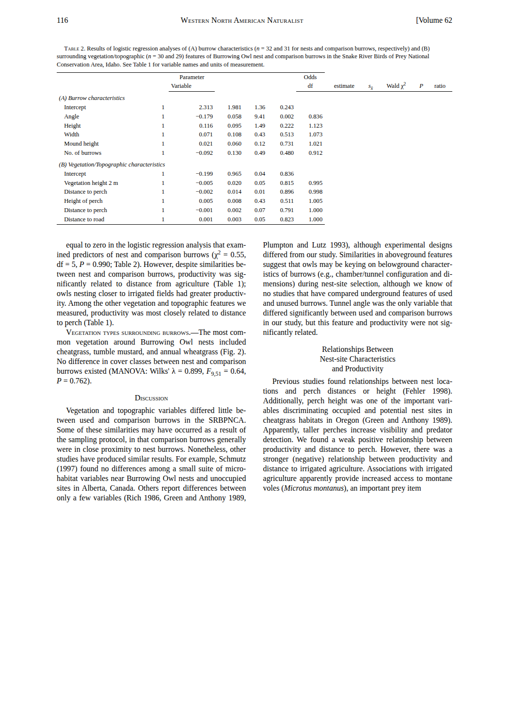116 Western North American Naturalist [Volume 62
Table 2. Results of logistic regression analyses of (A) burrow characteristics ( n = 32 and 31 for nests and comparison burrows, respectively) and (B) surrounding vegetation/topographic ( n = 30 and 29) features of Burrowing Owl nest and comparison burrows in the Snake River Birds of Prey National Conservation Area, Idaho. See Table 1 for variable names and units of measurement.
| | | Parameter | | | | Odds |
| --- | --- | --- | --- | --- | --- | --- |
| Variable | df | estimate | s x̄ | Wald χ 2 | P | ratio |
| (A) Burrow characteristics |
| Intercept | 1 | 2.313 | 1.981 | 1.36 | 0.243 | |
| Angle | 1 | −0.179 | 0.058 | 9.41 | 0.002 | 0.836 |
| Height | 1 | 0.116 | 0.095 | 1.49 | 0.222 | 1.123 |
| Width | 1 | 0.071 | 0.108 | 0.43 | 0.513 | 1.073 |
| Mound height | 1 | 0.021 | 0.060 | 0.12 | 0.731 | 1.021 |
| No. of burrows | 1 | −0.092 | 0.130 | 0.49 | 0.480 | 0.912 |
| (B) Vegetation/Topographic characteristics |
| Intercept | 1 | −0.199 | 0.965 | 0.04 | 0.836 | |
| Vegetation height 2 m | 1 | −0.005 | 0.020 | 0.05 | 0.815 | 0.995 |
| Distance to perch | 1 | −0.002 | 0.014 | 0.01 | 0.896 | 0.998 |
| Height of perch | 1 | 0.005 | 0.008 | 0.43 | 0.511 | 1.005 |
| Distance to perch | 1 | −0.001 | 0.002 | 0.07 | 0.791 | 1.000 |
| Distance to road | 1 | 0.001 | 0.003 | 0.05 | 0.823 | 1.000 |
equal to zero in the logistic regression analysis that examined predictors of nest and comparison burrows (χ2 = 0.55, df = 5, P = 0.990; Table 2). However, despite similarities between nest and comparison burrows, productivity was significantly related to distance from agriculture (Table 1); owls nesting closer to irrigated fields had greater productivity. Among the other vegetation and topographic features we measured, productivity was most closely related to distance to perch (Table 1).
Vegetation types surrounding burrows.—The most common vegetation around Burrowing Owl nests included cheatgrass, tumble mustard, and annual wheatgrass (Fig. 2). No difference in cover classes between nest and comparison burrows existed (MANOVA: Wilks' λ = 0.899, F9,51 = 0.64, P = 0.762).
Discussion
Vegetation and topographic variables differed little between used and comparison burrows in the SRBPNCA. Some of these similarities may have occurred as a result of the sampling protocol, in that comparison burrows generally were in close proximity to nest burrows. Nonetheless, other studies have produced similar results. For example, Schmutz (1997) found no differences among a small suite of microhabitat variables near Burrowing Owl nests and unoccupied sites in Alberta, Canada. Others report differences between only a few variables (Rich 1986, Green and Anthony 1989, Plumpton and Lutz 1993), although experimental designs differed from our study. Similarities in aboveground features suggest that owls may be keying on belowground characteristics of burrows (e.g., chamber/tunnel configuration and dimensions) during nest-site selection, although we know of no studies that have compared underground features of used and unused burrows. Tunnel angle was the only variable that differed significantly between used and comparison burrows in our study, but this feature and productivity were not significantly related.
Relationships Between
Nest-site Characteristics
and Productivity
Previous studies found relationships between nest locations and perch distances or height (Fehler 1998). Additionally, perch height was one of the important variables discriminating occupied and potential nest sites in cheatgrass habitats in Oregon (Green and Anthony 1989). Apparently, taller perches increase visibility and predator detection. We found a weak positive relationship between productivity and distance to perch. However, there was a stronger (negative) relationship between productivity and distance to irrigated agriculture. Associations with irrigated agriculture apparently provide increased access to montane voles (Microtus montanus), an important prey item